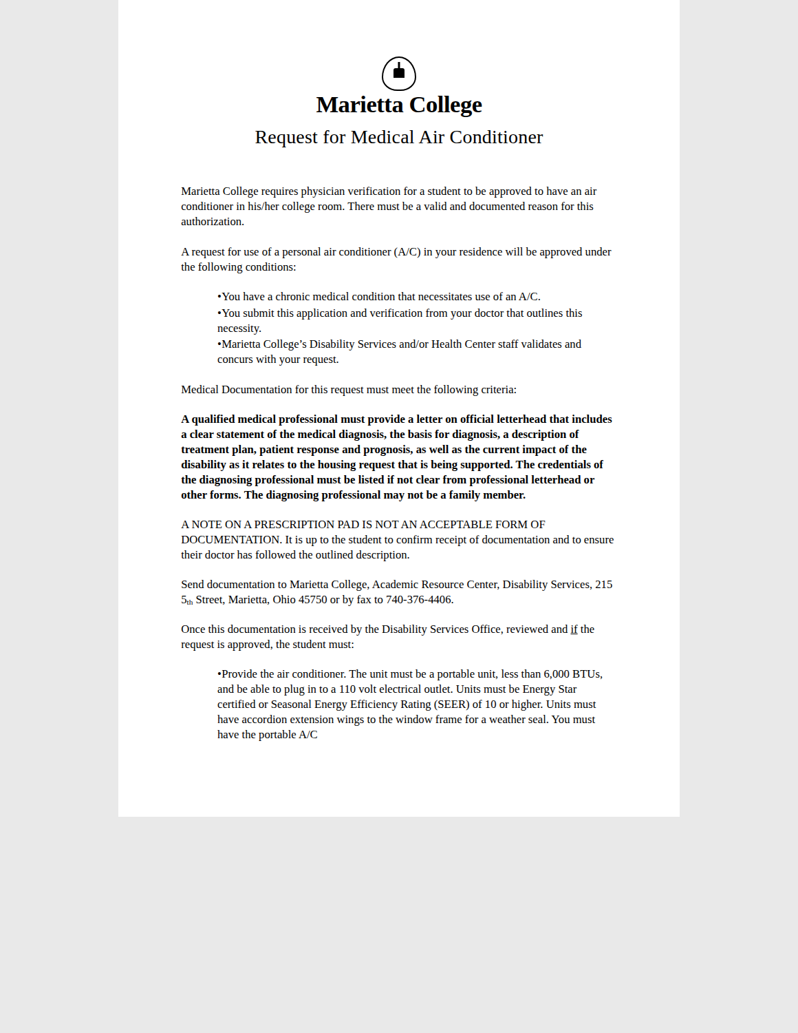Marietta College
Request for Medical Air Conditioner
Marietta College requires physician verification for a student to be approved to have an air conditioner in his/her college room. There must be a valid and documented reason for this authorization.
A request for use of a personal air conditioner (A/C) in your residence will be approved under the following conditions:
You have a chronic medical condition that necessitates use of an A/C.
You submit this application and verification from your doctor that outlines this necessity.
Marietta College’s Disability Services and/or Health Center staff validates and concurs with your request.
Medical Documentation for this request must meet the following criteria:
A qualified medical professional must provide a letter on official letterhead that includes a clear statement of the medical diagnosis, the basis for diagnosis, a description of treatment plan, patient response and prognosis, as well as the current impact of the disability as it relates to the housing request that is being supported. The credentials of the diagnosing professional must be listed if not clear from professional letterhead or other forms. The diagnosing professional may not be a family member.
A NOTE ON A PRESCRIPTION PAD IS NOT AN ACCEPTABLE FORM OF DOCUMENTATION. It is up to the student to confirm receipt of documentation and to ensure their doctor has followed the outlined description.
Send documentation to Marietta College, Academic Resource Center, Disability Services, 215 5th Street, Marietta, Ohio 45750 or by fax to 740-376-4406.
Once this documentation is received by the Disability Services Office, reviewed and if the request is approved, the student must:
Provide the air conditioner. The unit must be a portable unit, less than 6,000 BTUs, and be able to plug in to a 110 volt electrical outlet. Units must be Energy Star certified or Seasonal Energy Efficiency Rating (SEER) of 10 or higher. Units must have accordion extension wings to the window frame for a weather seal. You must have the portable A/C